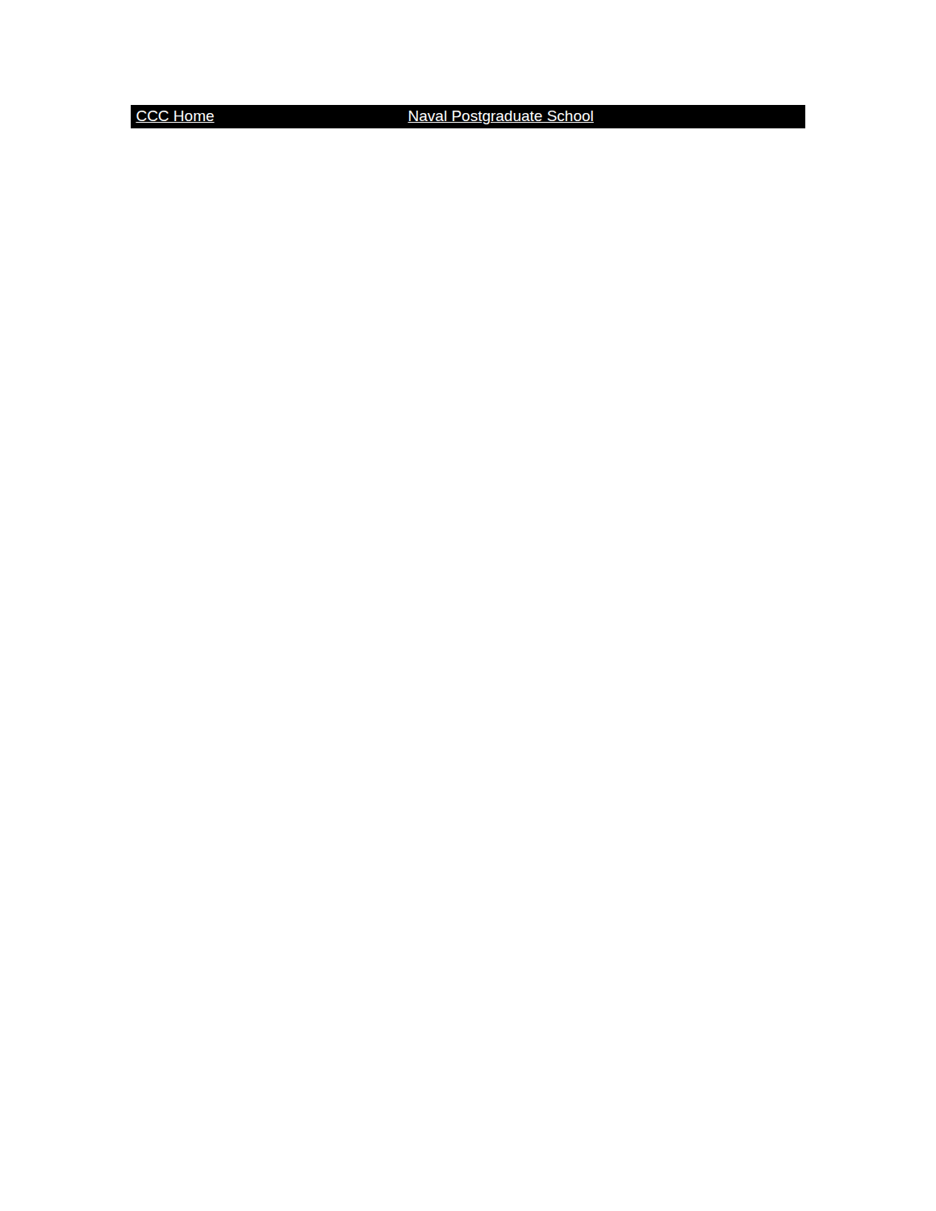CCC Home Naval Postgraduate School